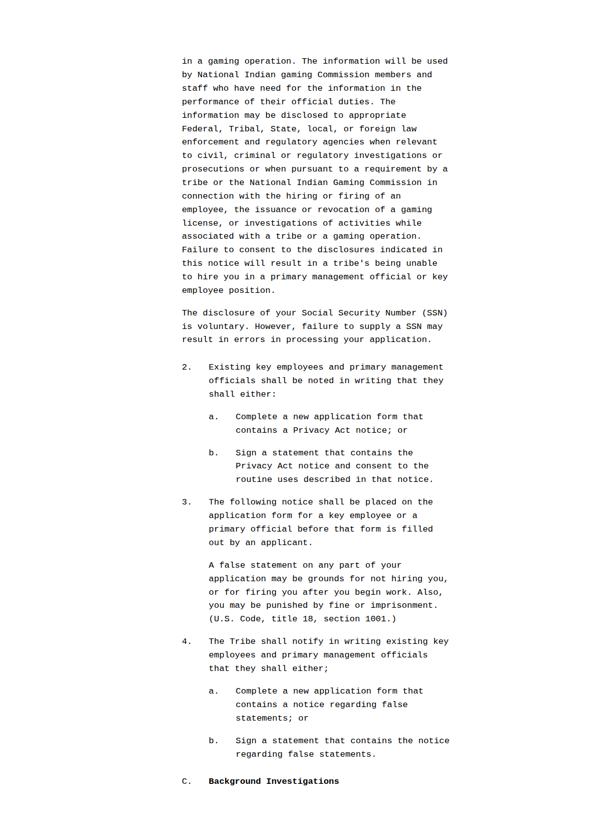in a gaming operation. The information will be used by National Indian gaming Commission members and staff who have need for the information in the performance of their official duties. The information may be disclosed to appropriate Federal, Tribal, State, local, or foreign law enforcement and regulatory agencies when relevant to civil, criminal or regulatory investigations or prosecutions or when pursuant to a requirement by a tribe or the National Indian Gaming Commission in connection with the hiring or firing of an employee, the issuance or revocation of a gaming license, or investigations of activities while associated with a tribe or a gaming operation. Failure to consent to the disclosures indicated in this notice will result in a tribe's being unable to hire you in a primary management official or key employee position.
The disclosure of your Social Security Number (SSN) is voluntary. However, failure to supply a SSN may result in errors in processing your application.
2.
Existing key employees and primary management officials shall be noted in writing that they shall either:
a.
Complete a new application form that contains a Privacy Act notice; or
b.
Sign a statement that contains the Privacy Act notice and consent to the routine uses described in that notice.
3.
The following notice shall be placed on the application form for a key employee or a primary official before that form is filled out by an applicant.
A false statement on any part of your application may be grounds for not hiring you, or for firing you after you begin work. Also, you may be punished by fine or imprisonment. (U.S. Code, title 18, section 1001.)
4.
The Tribe shall notify in writing existing key employees and primary management officials that they shall either;
a.
Complete a new application form that contains a notice regarding false statements; or
b.
Sign a statement that contains the notice regarding false statements.
C. Background Investigations